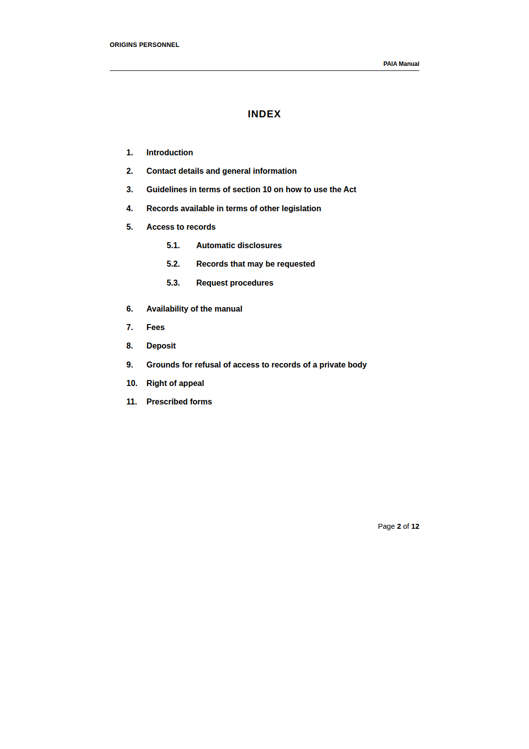ORIGINS PERSONNEL
PAIA Manual
INDEX
1. Introduction
2. Contact details and general information
3. Guidelines in terms of section 10 on how to use the Act
4. Records available in terms of other legislation
5. Access to records
5.1. Automatic disclosures
5.2. Records that may be requested
5.3. Request procedures
6. Availability of the manual
7. Fees
8. Deposit
9. Grounds for refusal of access to records of a private body
10. Right of appeal
11. Prescribed forms
Page 2 of 12